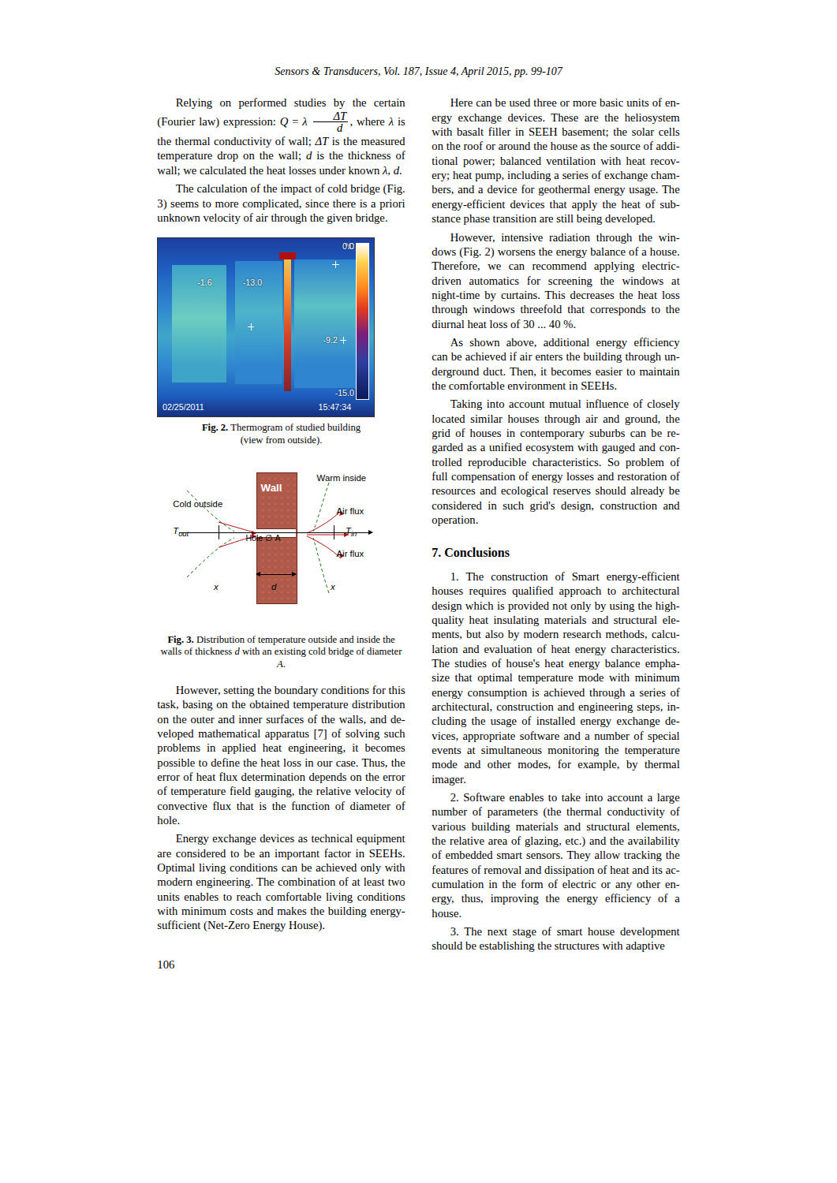Sensors & Transducers, Vol. 187, Issue 4, April 2015, pp. 99-107
Relying on performed studies by the certain (Fourier law) expression: Q = λ ΔT d, where λ is the thermal conductivity of wall; ΔT is the measured temperature drop on the wall; d is the thickness of wall; we calculated the heat losses under known λ, d.
The calculation of the impact of cold bridge (Fig. 3) seems to more complicated, since there is a priori unknown velocity of air through the given bridge.
°C
0.0
-15.0
-1.6
-13.0
-9.2
02/25/2011
15:47:34
Fig. 2. Thermogram of studied building
(view from outside).
Wall
Hole ∅ A
x
x
d
Cold outside
Warm inside
Tout
Tin
Air flux
Air flux
Fig. 3. Distribution of temperature outside and inside the walls of thickness d with an existing cold bridge of diameter A.
However, setting the boundary conditions for this task, basing on the obtained temperature distribution on the outer and inner surfaces of the walls, and developed mathematical apparatus [7] of solving such problems in applied heat engineering, it becomes possible to define the heat loss in our case. Thus, the error of heat flux determination depends on the error of temperature field gauging, the relative velocity of convective flux that is the function of diameter of hole.
Energy exchange devices as technical equipment are considered to be an important factor in SEEHs. Optimal living conditions can be achieved only with modern engineering. The combination of at least two units enables to reach comfortable living conditions with minimum costs and makes the building energy-sufficient (Net-Zero Energy House).
Here can be used three or more basic units of energy exchange devices. These are the heliosystem with basalt filler in SEEH basement; the solar cells on the roof or around the house as the source of additional power; balanced ventilation with heat recovery; heat pump, including a series of exchange chambers, and a device for geothermal energy usage. The energy-efficient devices that apply the heat of substance phase transition are still being developed.
However, intensive radiation through the windows (Fig. 2) worsens the energy balance of a house. Therefore, we can recommend applying electric-driven automatics for screening the windows at night-time by curtains. This decreases the heat loss through windows threefold that corresponds to the diurnal heat loss of 30 ... 40 %.
As shown above, additional energy efficiency can be achieved if air enters the building through underground duct. Then, it becomes easier to maintain the comfortable environment in SEEHs.
Taking into account mutual influence of closely located similar houses through air and ground, the grid of houses in contemporary suburbs can be regarded as a unified ecosystem with gauged and controlled reproducible characteristics. So problem of full compensation of energy losses and restoration of resources and ecological reserves should already be considered in such grid's design, construction and operation.
7. Conclusions
1. The construction of Smart energy-efficient houses requires qualified approach to architectural design which is provided not only by using the high-quality heat insulating materials and structural elements, but also by modern research methods, calculation and evaluation of heat energy characteristics. The studies of house's heat energy balance emphasize that optimal temperature mode with minimum energy consumption is achieved through a series of architectural, construction and engineering steps, including the usage of installed energy exchange devices, appropriate software and a number of special events at simultaneous monitoring the temperature mode and other modes, for example, by thermal imager.
2. Software enables to take into account a large number of parameters (the thermal conductivity of various building materials and structural elements, the relative area of glazing, etc.) and the availability of embedded smart sensors. They allow tracking the features of removal and dissipation of heat and its accumulation in the form of electric or any other energy, thus, improving the energy efficiency of a house.
3. The next stage of smart house development should be establishing the structures with adaptive
106